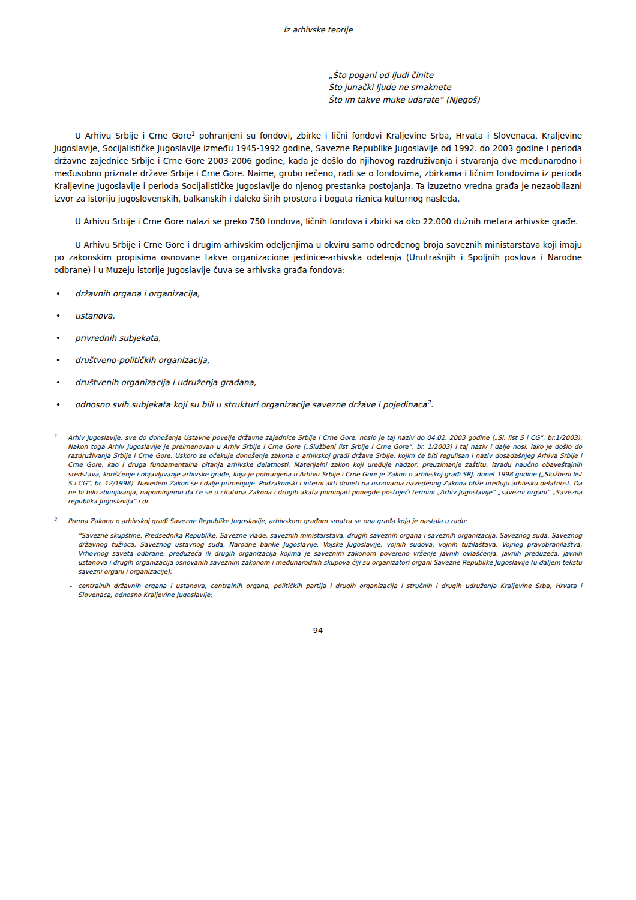Iz arhivske teorije
„Što pogani od ljudi činite
Što junački ljude ne smaknete
Što im takve muke udarate“ (Njegoš)
U Arhivu Srbije i Crne Gore1 pohranjeni su fondovi, zbirke i lični fondovi Kraljevine Srba, Hrvata i Slovenaca, Kraljevine Jugoslavije, Socijalističke Jugoslavije između 1945-1992 godine, Savezne Republike Jugoslavije od 1992. do 2003 godine i perioda državne zajednice Srbije i Crne Gore 2003-2006 godine, kada je došlo do njihovog razdruživanja i stvaranja dve međunarodno i međusobno priznate države Srbije i Crne Gore. Naime, grubo rečeno, radi se o fondovima, zbirkama i ličnim fondovima iz perioda Kraljevine Jugoslavije i perioda Socijalističke Jugoslavije do njenog prestanka postojanja. Ta izuzetno vredna građa je nezaobilazni izvor za istoriju jugoslovenskih, balkanskih i daleko širih prostora i bogata riznica kulturnog nasleđa.
U Arhivu Srbije i Crne Gore nalazi se preko 750 fondova, ličnih fondova i zbirki sa oko 22.000 dužnih metara arhivske građe.
U Arhivu Srbije i Crne Gore i drugim arhivskim odeljenjima u okviru samo određenog broja saveznih ministarstava koji imaju po zakonskim propisima osnovane takve organizacione jedinice-arhivska odelenja (Unutrašnjih i Spoljnih poslova i Narodne odbrane) i u Muzeju istorije Jugoslavije čuva se arhivska građa fondova:
državnih organa i organizacija,
ustanova,
privrednih subjekata,
društveno-političkih organizacija,
društvenih organizacija i udruženja građana,
odnosno svih subjekata koji su bili u strukturi organizacije savezne države i pojedinaca2.
1
Arhiv Jugoslavije, sve do donošenja Ustavne povelje državne zajednice Srbije i Crne Gore, nosio je taj naziv do 04.02. 2003 godine („Sl. list S i CG“, br.1/2003). Nakon toga Arhiv Jugoslavije je preimenovan u Arhiv Srbije i Crne Gore („Službeni list Srbije i Crne Gore“, br. 1/2003) i taj naziv i dalje nosi, iako je došlo do razdruživanja Srbije i Crne Gore. Uskoro se očekuje donošenje zakona o arhivskoj građi države Srbije, kojim će biti regulisan i naziv dosadašnjeg Arhiva Srbije i Crne Gore, kao i druga fundamentalna pitanja arhivske delatnosti. Materijalni zakon koji uređuje nadzor, preuzimanje zaštitu, izradu naučno obaveštajnih sredstava, korišćenje i objavljivanje arhivske građe, koja je pohranjena u Arhivu Srbije i Crne Gore je Zakon o arhivskoj građi SRJ, donet 1998 godine („Službeni list S i CG“, br. 12/1998). Navedeni Zakon se i dalje primenjuje. Podzakonski i interni akti doneti na osnovama navedenog Zakona bliže uređuju arhivsku delatnost. Da ne bi bilo zbunjivanja, napominjemo da će se u citatima Zakona i drugih akata pominjati ponegde postojeći termini „Arhiv Jugoslavije“ „savezni organi“ „Savezna republika Jugoslavija“ i dr.
2
Prema Zakonu o arhivskoj građi Savezne Republike Jugoslavije, arhivskom građom smatra se ona građa koja je nastala u radu:
“Savezne skupštine, Predsednika Republike, Savezne vlade, saveznih ministarstava, drugih saveznih organa i saveznih organizacija, Saveznog suda, Saveznog državnog tužioca, Saveznog ustavnog suda, Narodne banke Jugoslavije, Vojske Jugoslavije, vojnih sudova, vojnih tužilaštava, Vojnog pravobranilaštva, Vrhovnog saveta odbrane, preduzeća ili drugih organizacija kojima je saveznim zakonom povereno vršenje javnih ovlašćenja, javnih preduzeća, javnih ustanova i drugih organizacija osnovanih saveznim zakonom i međunarodnih skupova čiji su organizatori organi Savezne Republike Jugoslavije (u daljem tekstu savezni organi i organizacije);
centralnih državnih organa i ustanova, centralnih organa, političkih partija i drugih organizacija i stručnih i drugih udruženja Kraljevine Srba, Hrvata i Slovenaca, odnosno Kraljevine Jugoslavije;
94